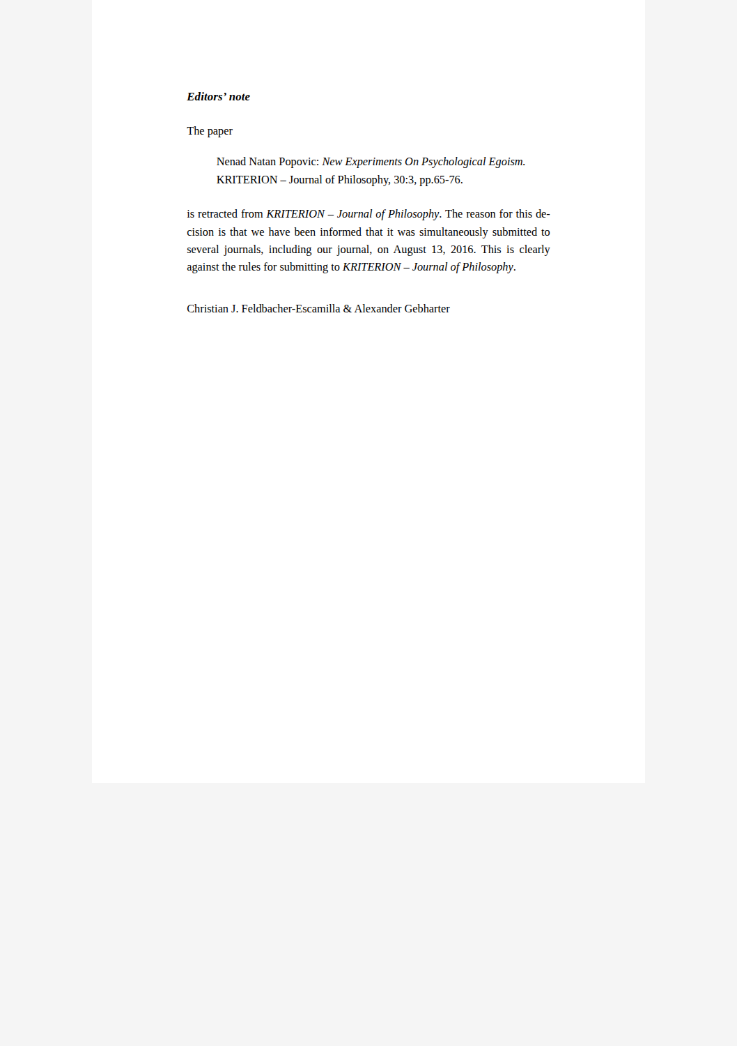Editors’ note
The paper
Nenad Natan Popovic: New Experiments On Psychological Egoism. KRITERION – Journal of Philosophy, 30:3, pp.65-76.
is retracted from KRITERION – Journal of Philosophy. The reason for this decision is that we have been informed that it was simultaneously submitted to several journals, including our journal, on August 13, 2016. This is clearly against the rules for submitting to KRITERION – Journal of Philosophy.
Christian J. Feldbacher-Escamilla & Alexander Gebharter